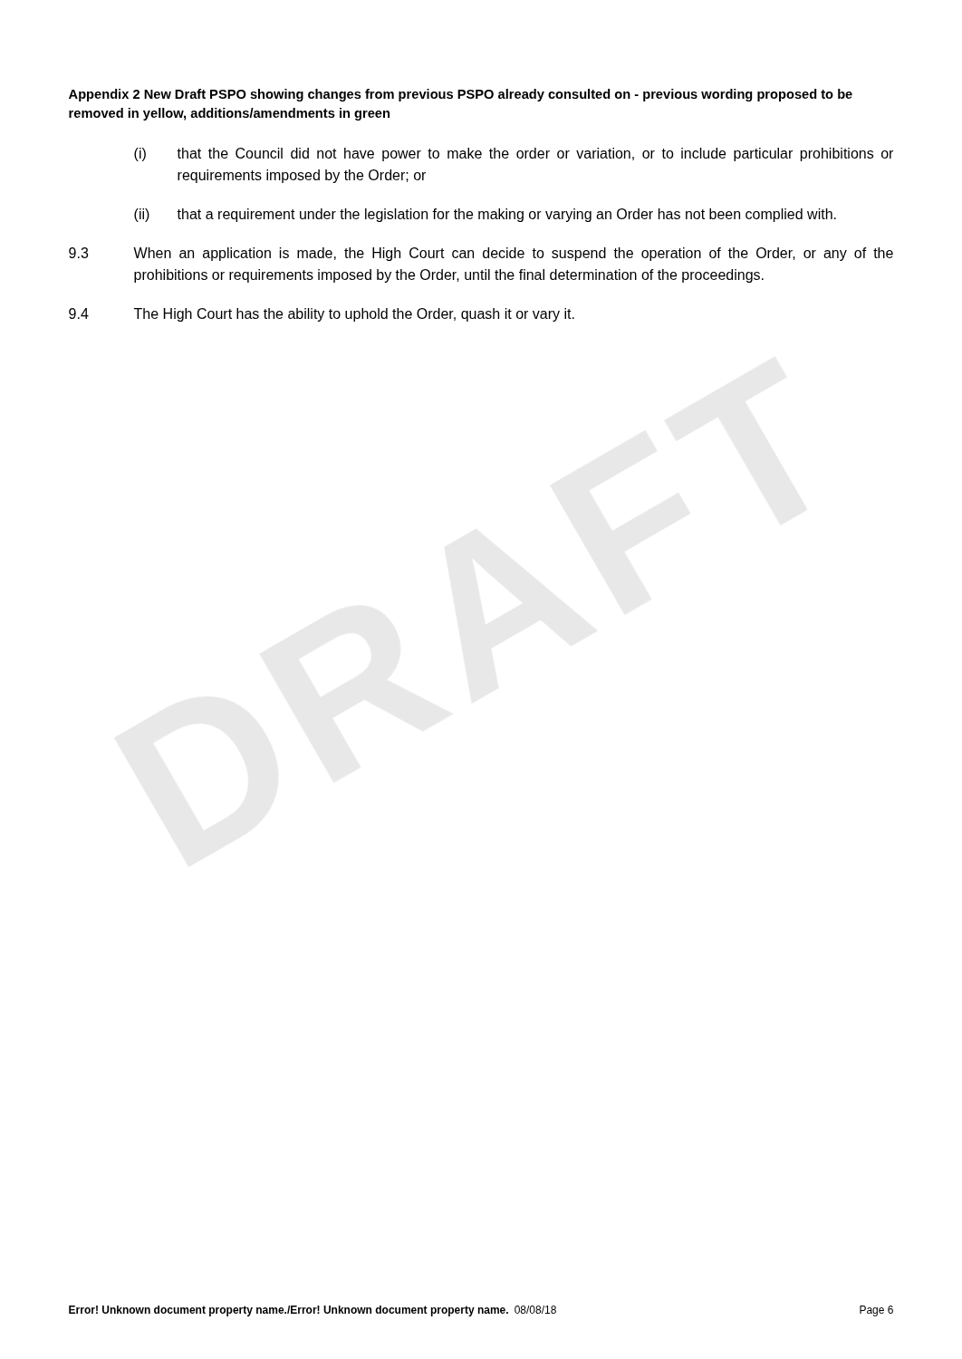DRAFT
Appendix 2 New Draft PSPO showing changes from previous PSPO already consulted on - previous wording proposed to be removed in yellow, additions/amendments in green
(i)
that the Council did not have power to make the order or variation, or to include particular prohibitions or requirements imposed by the Order; or
(ii)
that a requirement under the legislation for the making or varying an Order has not been complied with.
9.3
When an application is made, the High Court can decide to suspend the operation of the Order, or any of the prohibitions or requirements imposed by the Order, until the final determination of the proceedings.
9.4
The High Court has the ability to uphold the Order, quash it or vary it.
Error! Unknown document property name./Error! Unknown document property name.08/08/18
Page 6